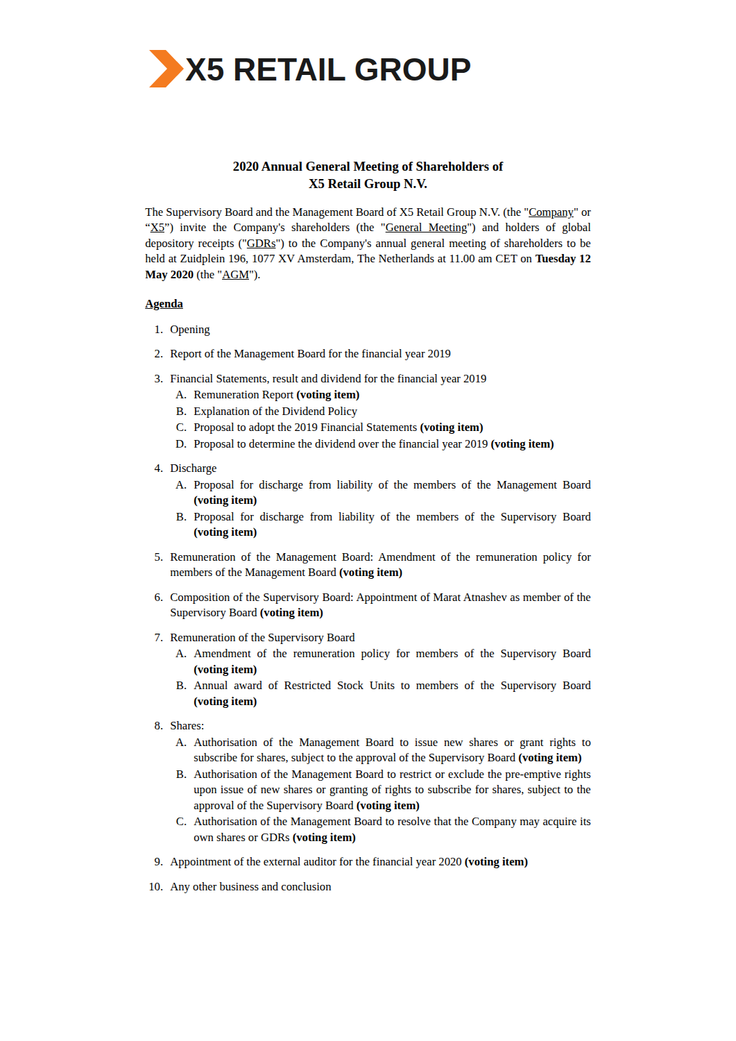X5 RETAIL GROUP
2020 Annual General Meeting of Shareholders of
X5 Retail Group N.V.
The Supervisory Board and the Management Board of X5 Retail Group N.V. (the "Company" or “X5”) invite the Company's shareholders (the "General Meeting") and holders of global depository receipts ("GDRs") to the Company's annual general meeting of shareholders to be held at Zuidplein 196, 1077 XV Amsterdam, The Netherlands at 11.00 am CET on Tuesday 12 May 2020 (the "AGM").
Agenda
Opening
Report of the Management Board for the financial year 2019
Financial Statements, result and dividend for the financial year 2019
Remuneration Report (voting item)
Explanation of the Dividend Policy
Proposal to adopt the 2019 Financial Statements (voting item)
Proposal to determine the dividend over the financial year 2019 (voting item)
Discharge
Proposal for discharge from liability of the members of the Management Board (voting item)
Proposal for discharge from liability of the members of the Supervisory Board (voting item)
Remuneration of the Management Board: Amendment of the remuneration policy for members of the Management Board (voting item)
Composition of the Supervisory Board: Appointment of Marat Atnashev as member of the Supervisory Board (voting item)
Remuneration of the Supervisory Board
Amendment of the remuneration policy for members of the Supervisory Board (voting item)
Annual award of Restricted Stock Units to members of the Supervisory Board (voting item)
Shares:
Authorisation of the Management Board to issue new shares or grant rights to subscribe for shares, subject to the approval of the Supervisory Board (voting item)
Authorisation of the Management Board to restrict or exclude the pre-emptive rights upon issue of new shares or granting of rights to subscribe for shares, subject to the approval of the Supervisory Board (voting item)
Authorisation of the Management Board to resolve that the Company may acquire its own shares or GDRs (voting item)
Appointment of the external auditor for the financial year 2020 (voting item)
Any other business and conclusion